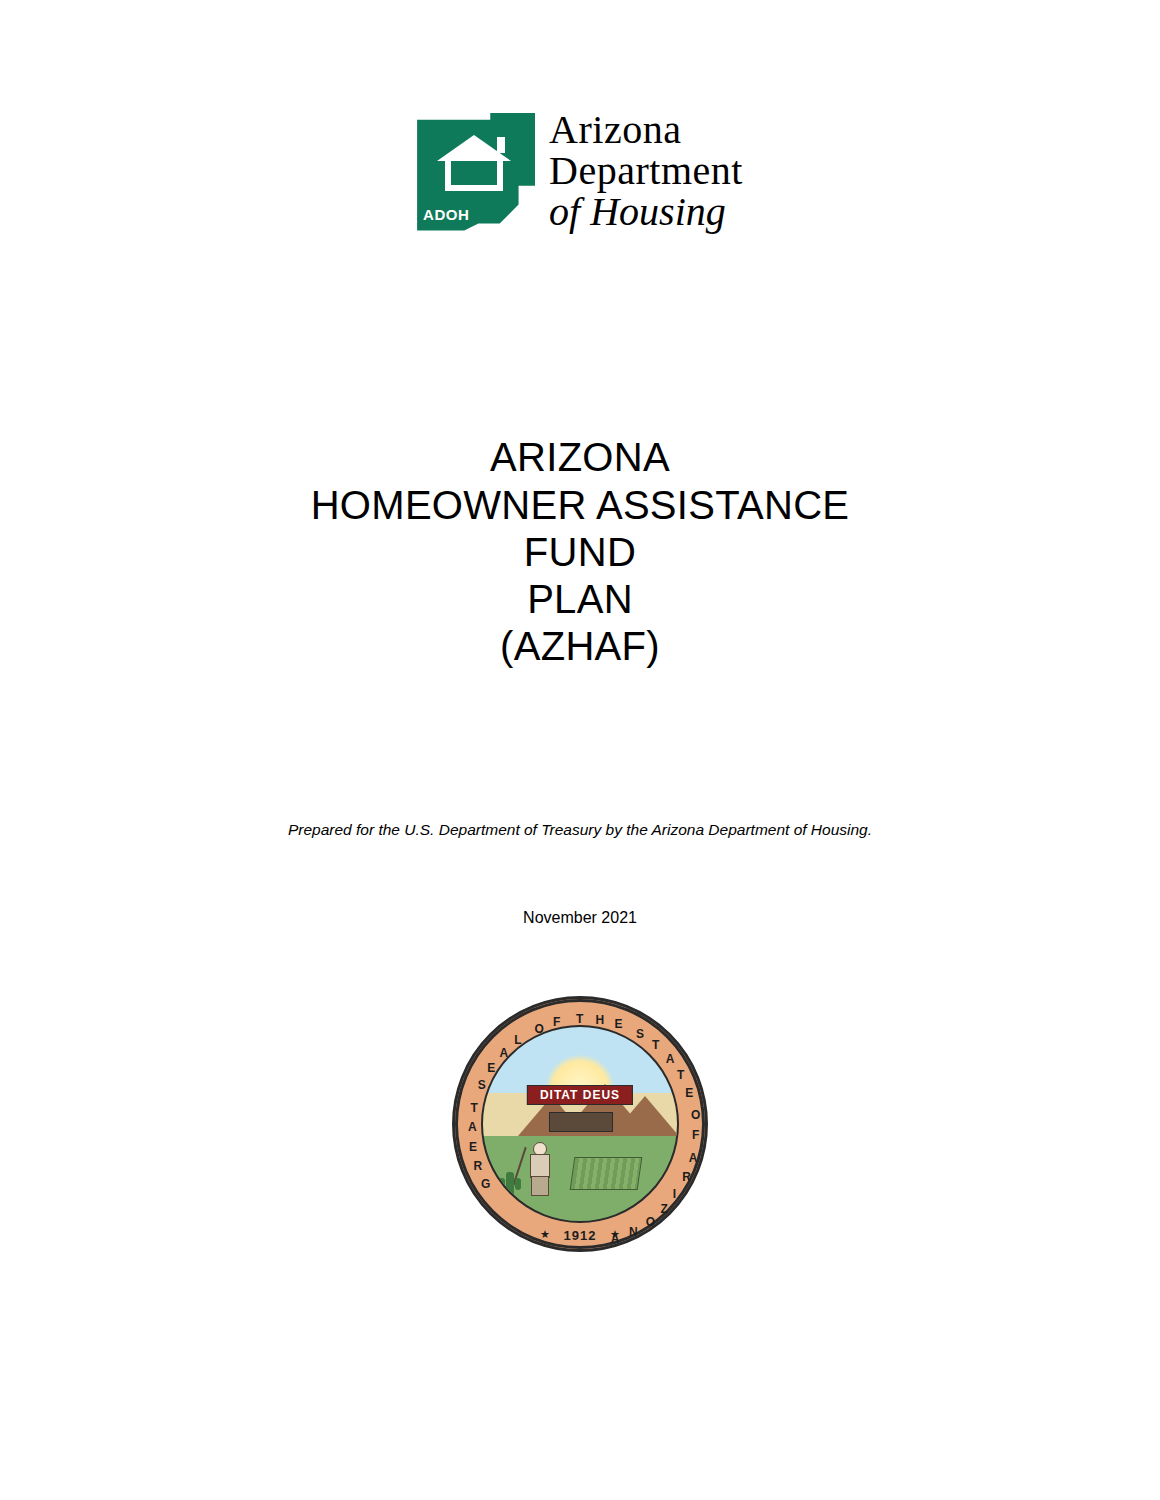ADOH
Arizona
Department
of Housing
ARIZONA
HOMEOWNER ASSISTANCE FUND
PLAN
(AZHAF)
Prepared for the U.S. Department of Treasury by the Arizona Department of Housing.
November 2021
G R E A T S E A L O F T H E S T A T E O F A R I Z O N A
DITAT DEUS
★
1912
★